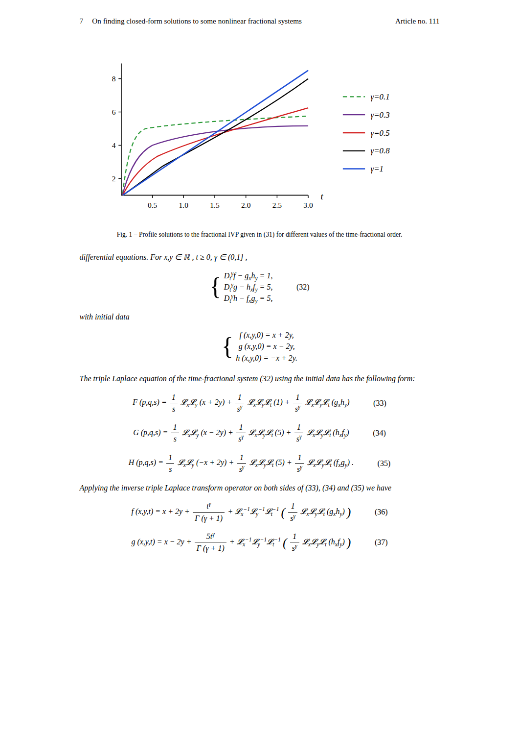7 On finding closed-form solutions to some nonlinear fractional systems Article no. 111
2 4 6 8 0.5 1.0 1.5 2.0 2.5 3.0 t γ=0.1 γ=0.3 γ=0.5 γ=0.8 γ=1
Fig. 1 – Profile solutions to the fractional IVP given in (31) for different values of the time-fractional order.
differential equations. For x,y ∈ ℝ , t ≥ 0, γ ∈ (0,1] ,
{
Dtγf − gxhy = 1,
Dtγg − hxfy = 5,
Dtγh − fxgy = 5,
(32)
with initial data
{
f (x,y,0) = x + 2y,
g (x,y,0) = x − 2y,
h (x,y,0) = −x + 2y.
The triple Laplace equation of the time-fractional system (32) using the initial data has the following form:
F (p,q,s) = 1 s 𝓛x𝓛y (x + 2y) + 1 sγ 𝓛x𝓛y𝓛t (1) + 1 sγ 𝓛x𝓛y𝓛t (gxhy)
(33)
G (p,q,s) = 1 s 𝓛x𝓛y (x − 2y) + 1 sγ 𝓛x𝓛y𝓛t (5) + 1 sγ 𝓛x𝓛y𝓛t (hxfy)
(34)
H (p,q,s) = 1 s 𝓛x𝓛y (−x + 2y) + 1 sγ 𝓛x𝓛y𝓛t (5) + 1 sγ 𝓛x𝓛y𝓛t (fxgy) .
(35)
Applying the inverse triple Laplace transform operator on both sides of (33), (34) and (35) we have
f (x,y,t) = x + 2y + tγ Γ (γ + 1) + 𝓛x−1𝓛y−1𝓛t−1 ( 1 sγ 𝓛x𝓛y𝓛t (gxhy) )
(36)
g (x,y,t) = x − 2y + 5tγ Γ (γ + 1) + 𝓛x−1𝓛y−1𝓛t−1 ( 1 sγ 𝓛x𝓛y𝓛t (hxfy) )
(37)